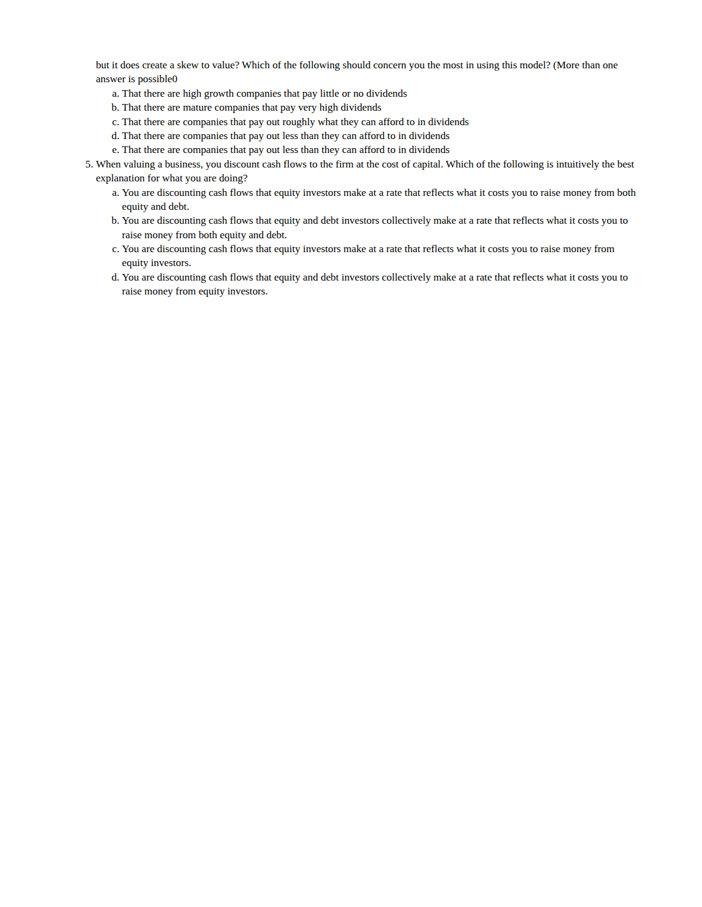but it does create a skew to value? Which of the following should concern you the most in using this model? (More than one answer is possible0
That there are high growth companies that pay little or no dividends
That there are mature companies that pay very high dividends
That there are companies that pay out roughly what they can afford to in dividends
That there are companies that pay out less than they can afford to in dividends
That there are companies that pay out less than they can afford to in dividends
When valuing a business, you discount cash flows to the firm at the cost of capital. Which of the following is intuitively the best explanation for what you are doing?
You are discounting cash flows that equity investors make at a rate that reflects what it costs you to raise money from both equity and debt.
You are discounting cash flows that equity and debt investors collectively make at a rate that reflects what it costs you to raise money from both equity and debt.
You are discounting cash flows that equity investors make at a rate that reflects what it costs you to raise money from equity investors.
You are discounting cash flows that equity and debt investors collectively make at a rate that reflects what it costs you to raise money from equity investors.